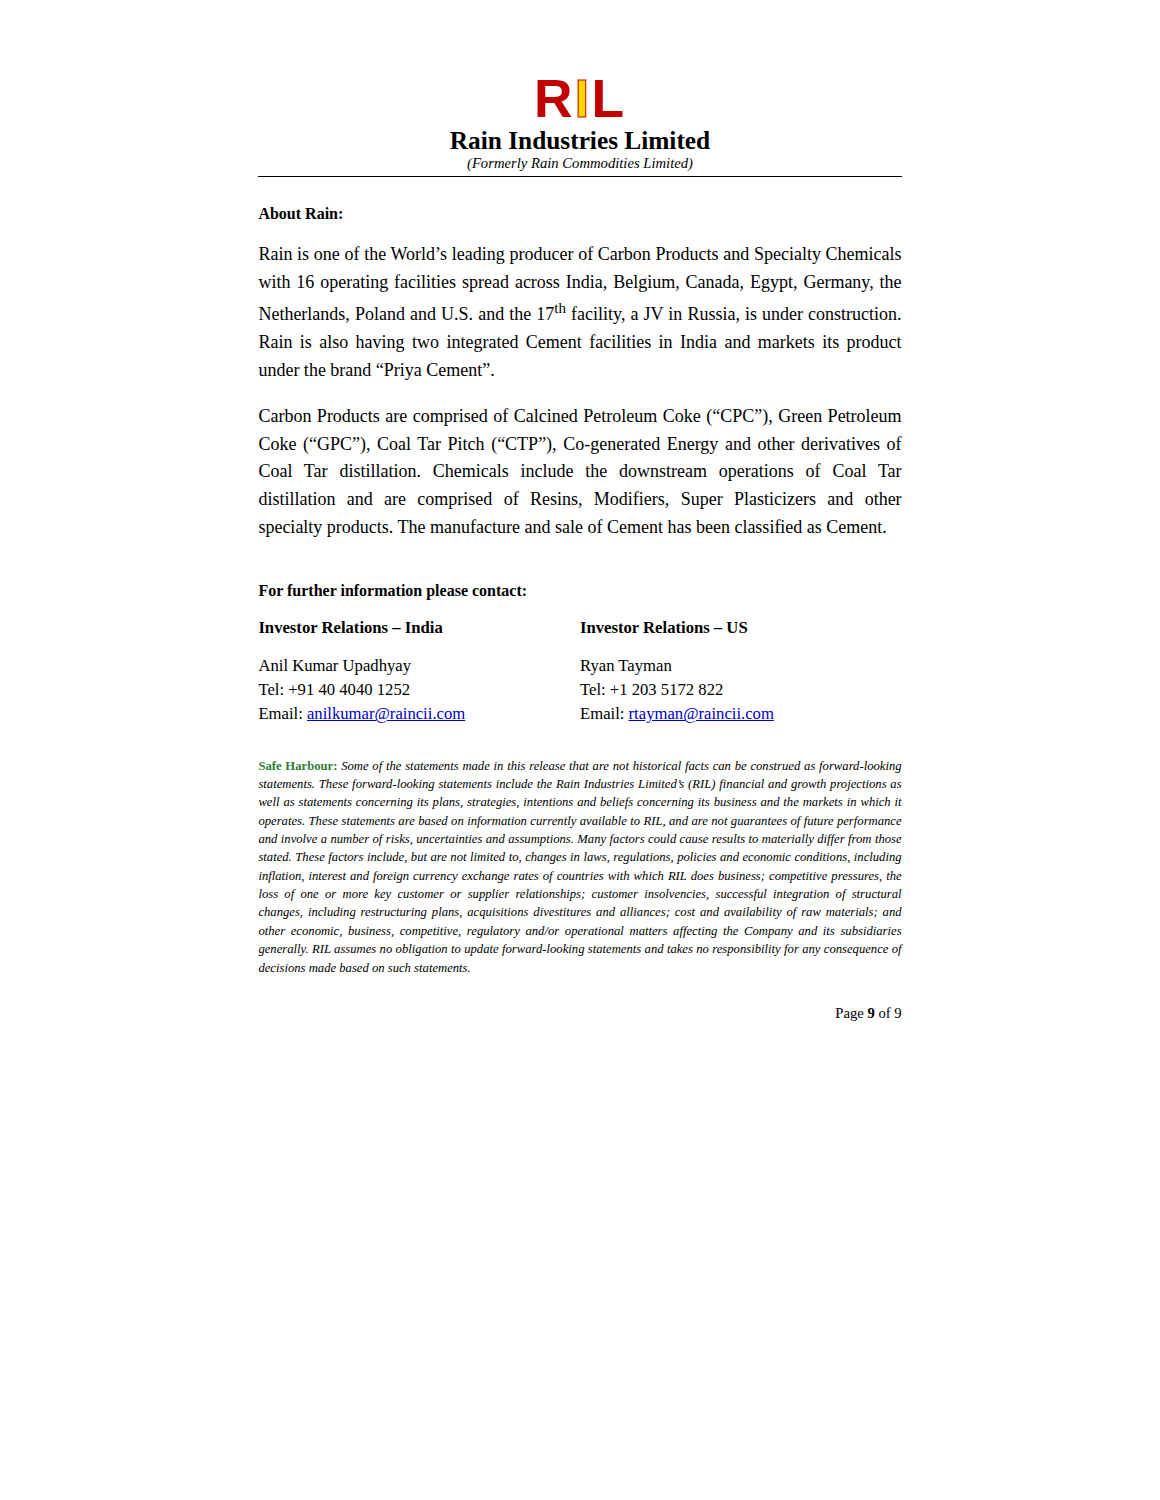RIL
Rain Industries Limited
(Formerly Rain Commodities Limited)
About Rain:
Rain is one of the World’s leading producer of Carbon Products and Specialty Chemicals with 16 operating facilities spread across India, Belgium, Canada, Egypt, Germany, the Netherlands, Poland and U.S. and the 17th facility, a JV in Russia, is under construction. Rain is also having two integrated Cement facilities in India and markets its product under the brand “Priya Cement”.
Carbon Products are comprised of Calcined Petroleum Coke (“CPC”), Green Petroleum Coke (“GPC”), Coal Tar Pitch (“CTP”), Co-generated Energy and other derivatives of Coal Tar distillation. Chemicals include the downstream operations of Coal Tar distillation and are comprised of Resins, Modifiers, Super Plasticizers and other specialty products. The manufacture and sale of Cement has been classified as Cement.
For further information please contact:
| Investor Relations – India | Investor Relations – US |
| Anil Kumar Upadhyay Tel: +91 40 4040 1252 Email: anilkumar@raincii.com | Ryan Tayman Tel: +1 203 5172 822 Email: rtayman@raincii.com |
Safe Harbour: Some of the statements made in this release that are not historical facts can be construed as forward-looking statements. These forward-looking statements include the Rain Industries Limited’s (RIL) financial and growth projections as well as statements concerning its plans, strategies, intentions and beliefs concerning its business and the markets in which it operates. These statements are based on information currently available to RIL, and are not guarantees of future performance and involve a number of risks, uncertainties and assumptions. Many factors could cause results to materially differ from those stated. These factors include, but are not limited to, changes in laws, regulations, policies and economic conditions, including inflation, interest and foreign currency exchange rates of countries with which RIL does business; competitive pressures, the loss of one or more key customer or supplier relationships; customer insolvencies, successful integration of structural changes, including restructuring plans, acquisitions divestitures and alliances; cost and availability of raw materials; and other economic, business, competitive, regulatory and/or operational matters affecting the Company and its subsidiaries generally. RIL assumes no obligation to update forward-looking statements and takes no responsibility for any consequence of decisions made based on such statements.
Page 9 of 9